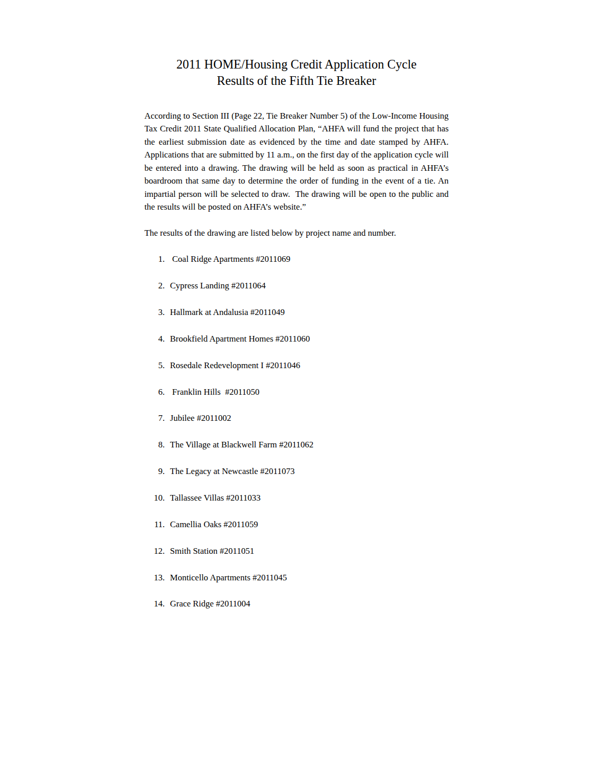2011 HOME/Housing Credit Application Cycle Results of the Fifth Tie Breaker
According to Section III (Page 22, Tie Breaker Number 5) of the Low-Income Housing Tax Credit 2011 State Qualified Allocation Plan, “AHFA will fund the project that has the earliest submission date as evidenced by the time and date stamped by AHFA. Applications that are submitted by 11 a.m., on the first day of the application cycle will be entered into a drawing. The drawing will be held as soon as practical in AHFA’s boardroom that same day to determine the order of funding in the event of a tie. An impartial person will be selected to draw. The drawing will be open to the public and the results will be posted on AHFA’s website.”
The results of the drawing are listed below by project name and number.
Coal Ridge Apartments #2011069
Cypress Landing #2011064
Hallmark at Andalusia #2011049
Brookfield Apartment Homes #2011060
Rosedale Redevelopment I #2011046
Franklin Hills #2011050
Jubilee #2011002
The Village at Blackwell Farm #2011062
The Legacy at Newcastle #2011073
Tallassee Villas #2011033
Camellia Oaks #2011059
Smith Station #2011051
Monticello Apartments #2011045
Grace Ridge #2011004